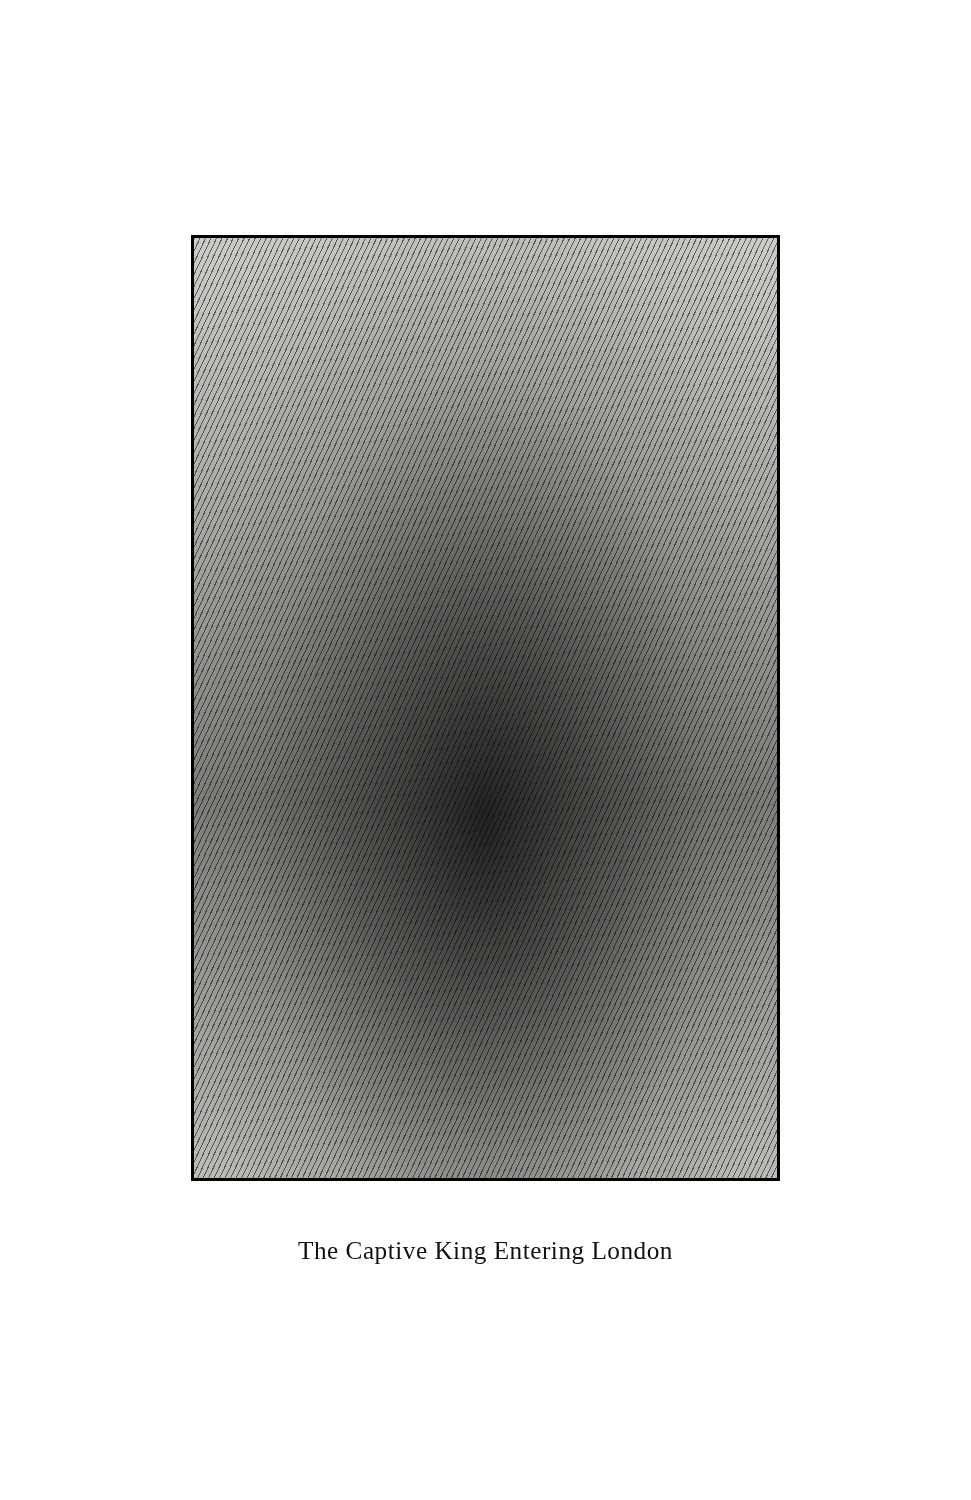The Captive King Entering London